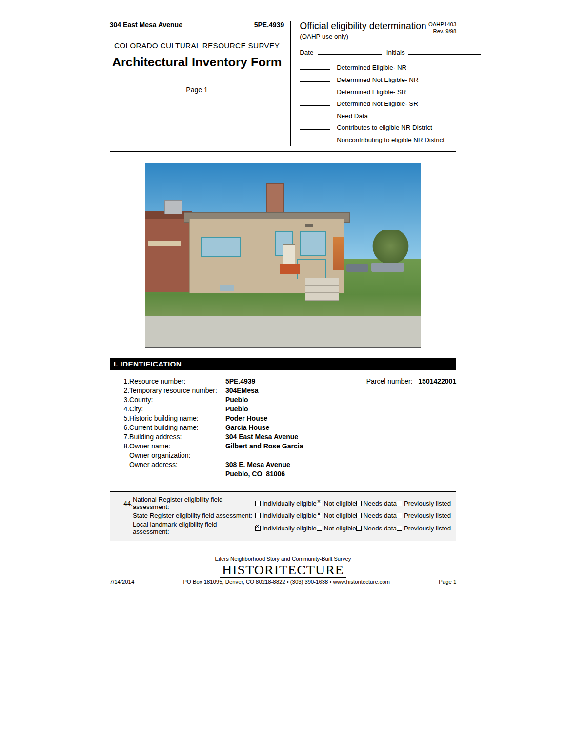304 East Mesa Avenue 5PE.4939
COLORADO CULTURAL RESOURCE SURVEY
Architectural Inventory Form
Page 1
OAHP1403
Rev. 9/98
Official eligibility determination
(OAHP use only)
Date Initials
Determined Eligible- NR
Determined Not Eligible- NR
Determined Eligible- SR
Determined Not Eligible- SR
Need Data
Contributes to eligible NR District
Noncontributing to eligible NR District
I. IDENTIFICATION
| 1. | Resource number: | 5PE.4939 | Parcel number: 1501422001 |
| 2. | Temporary resource number: | 304EMesa | |
| 3. | County: | Pueblo | |
| 4. | City: | Pueblo | |
| 5. | Historic building name: | Poder House | |
| 6. | Current building name: | Garcia House | |
| 7. | Building address: | 304 East Mesa Avenue | |
| 8. | Owner name: | Gilbert and Rose Garcia | |
| | Owner organization: | | |
| | Owner address: | 308 E. Mesa Avenue | |
| | | Pueblo, CO 81006 | |
| 44. | National Register eligibility field assessment: | Individually eligible | Not eligible | Needs data | Previously listed |
| | State Register eligibility field assessment: | Individually eligible | Not eligible | Needs data | Previously listed |
| | Local landmark eligibility field assessment: | Individually eligible | Not eligible | Needs data | Previously listed |
Eilers Neighborhood Story and Community-Built Survey
HISTORITECTURE
7/14/2014
PO Box 181095, Denver, CO 80218-8822 • (303) 390-1638 • www.historitecture.com
Page 1